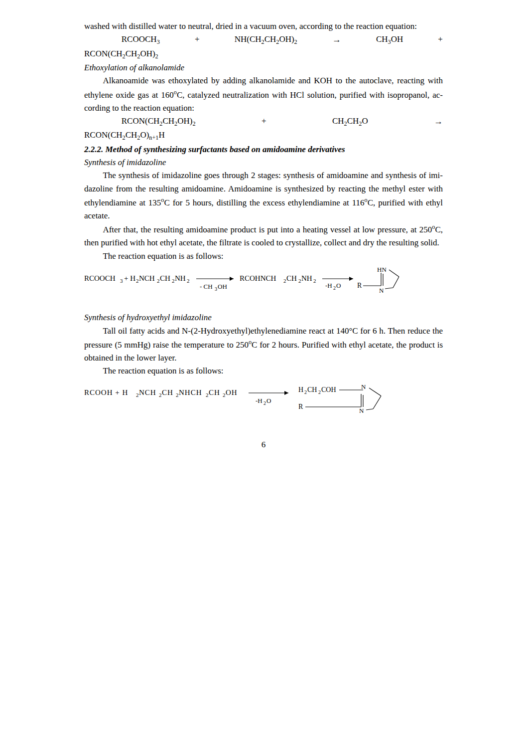washed with distilled water to neutral, dried in a vacuum oven, according to the reaction equation:
RCOOCH3+NH(CH2CH2OH)2→CH3OH+
RCON(CH2CH2OH)2
Ethoxylation of alkanolamide
Alkanoamide was ethoxylated by adding alkanolamide and KOH to the autoclave, reacting with ethylene oxide gas at 160oC, catalyzed neutralization with HCl solution, purified with isopropanol, according to the reaction equation:
RCON(CH2CH2OH)2+CH2CH2O→
RCON(CH2CH2O)n+1H
2.2.2. Method of synthesizing surfactants based on amidoamine derivatives
Synthesis of imidazoline
The synthesis of imidazoline goes through 2 stages: synthesis of amidoamine and synthesis of imidazoline from the resulting amidoamine. Amidoamine is synthesized by reacting the methyl ester with ethylendiamine at 135oC for 5 hours, distilling the excess ethylendiamine at 116oC, purified with ethyl acetate.
After that, the resulting amidoamine product is put into a heating vessel at low pressure, at 250oC, then purified with hot ethyl acetate, the filtrate is cooled to crystallize, collect and dry the resulting solid.
The reaction equation is as follows:
RCOOCH 3 + H 2 NCH 2 CH 2 NH 2 - CH 3 OH RCOHNCH 2 CH 2 NH 2 -H 2 O R N HN
Synthesis of hydroxyethyl imidazoline
Tall oil fatty acids and N-(2-Hydroxyethyl)ethylenediamine react at 140°C for 6 h. Then reduce the pressure (5 mmHg) raise the temperature to 250oC for 2 hours. Purified with ethyl acetate, the product is obtained in the lower layer.
The reaction equation is as follows:
RCOOH + H 2 NCH 2 CH 2 NHCH 2 CH 2 OH -H 2 O H 2 CH 2 COH N R N
6